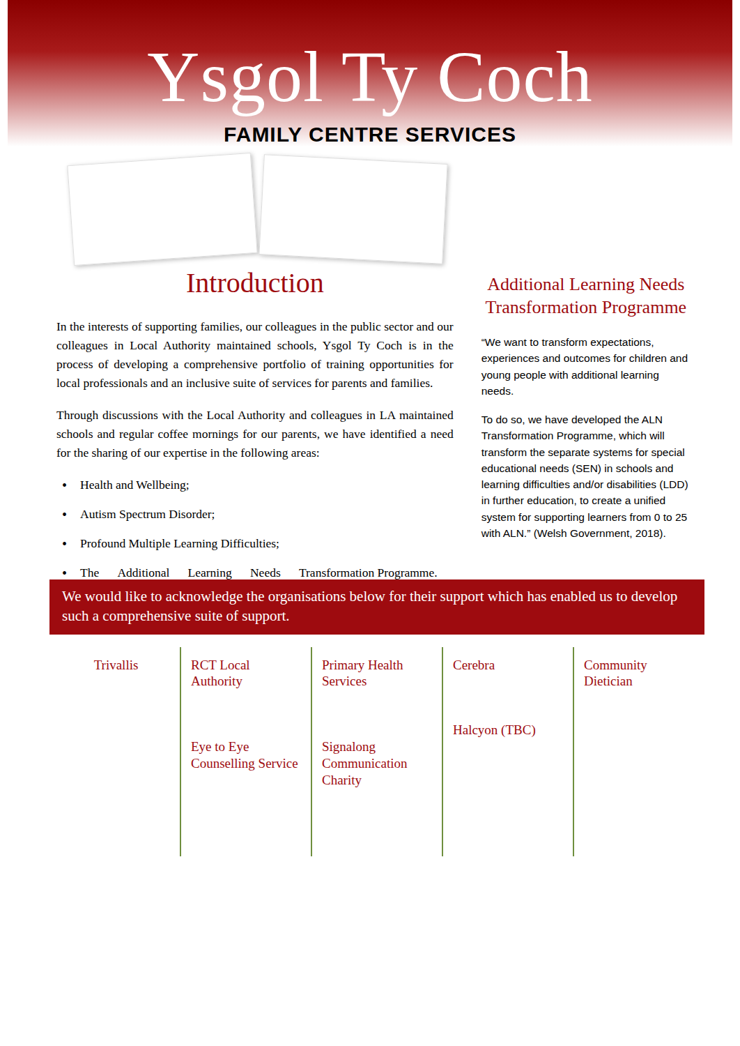Ysgol Ty Coch
FAMILY CENTRE SERVICES
Introduction
In the interests of supporting families, our colleagues in the public sector and our colleagues in Local Authority maintained schools, Ysgol Ty Coch is in the process of developing a comprehensive portfolio of training opportunities for local professionals and an inclusive suite of services for parents and families.
Through discussions with the Local Authority and colleagues in LA maintained schools and regular coffee mornings for our parents, we have identified a need for the sharing of our expertise in the following areas:
Health and Wellbeing;
Autism Spectrum Disorder;
Profound Multiple Learning Difficulties;
The Additional Learning Needs Transformation Programme.
Additional Learning Needs Transformation Programme
“We want to transform expectations, experiences and outcomes for children and young people with additional learning needs.
To do so, we have developed the ALN Transformation Programme, which will transform the separate systems for special educational needs (SEN) in schools and learning difficulties and/or disabilities (LDD) in further education, to create a unified system for supporting learners from 0 to 25 with ALN.” (Welsh Government, 2018).
We would like to acknowledge the organisations below for their support which has enabled us to develop such a comprehensive suite of support.
| Trivallis | RCT Local Authority Eye to Eye Counselling Service | Primary Health Services Signalong Communication Charity | Cerebra Halcyon (TBC) | Community Dietician |